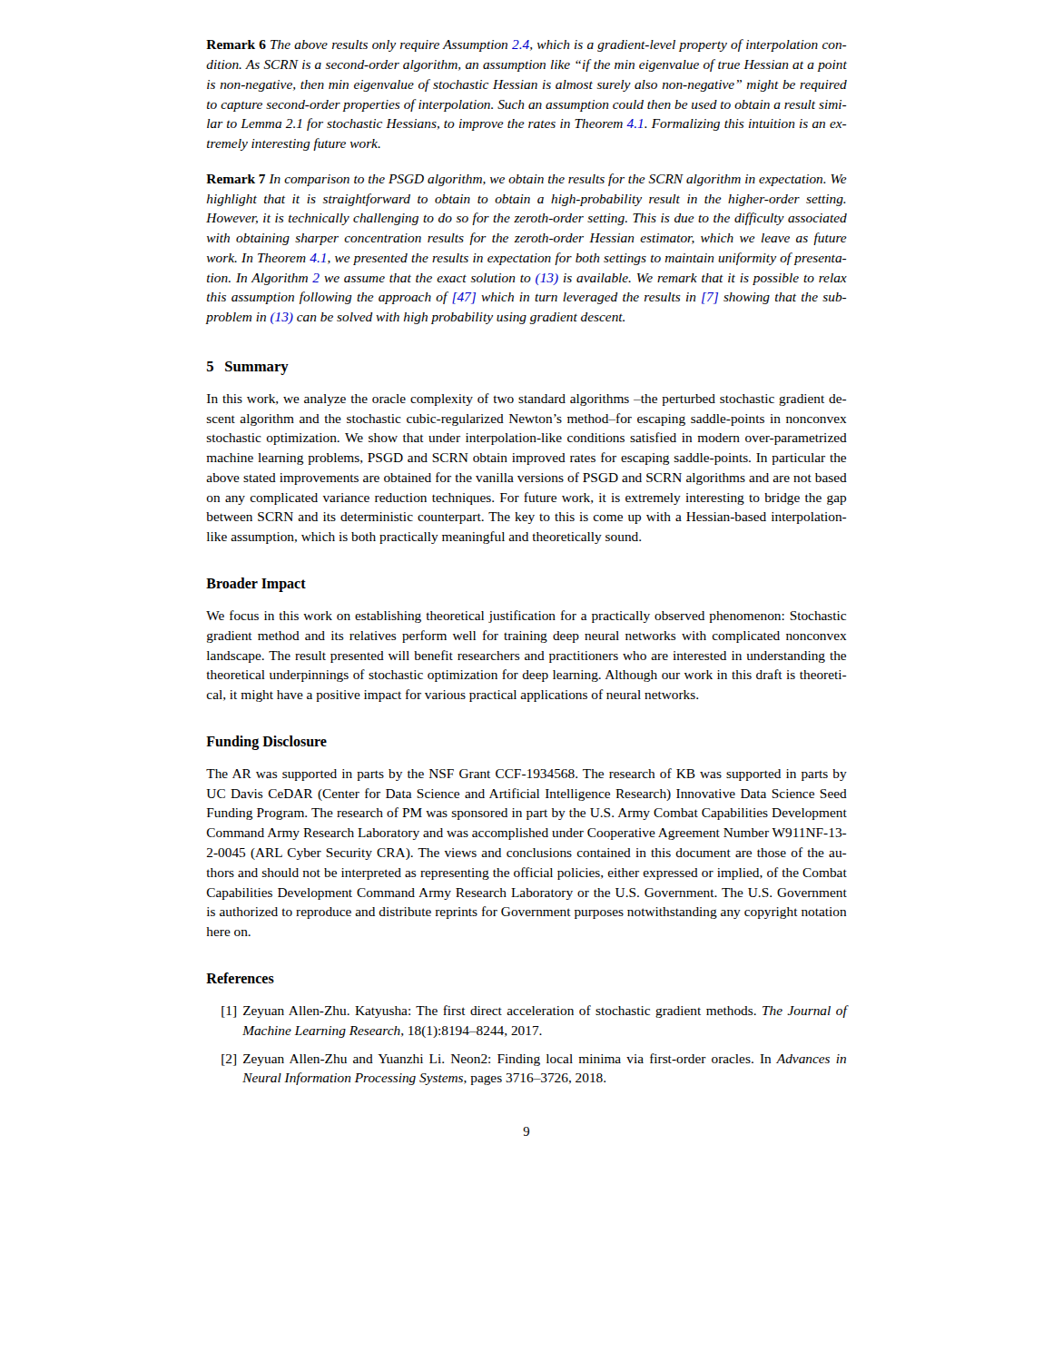Remark 6 The above results only require Assumption 2.4, which is a gradient-level property of interpolation condition. As SCRN is a second-order algorithm, an assumption like “if the min eigenvalue of true Hessian at a point is non-negative, then min eigenvalue of stochastic Hessian is almost surely also non-negative” might be required to capture second-order properties of interpolation. Such an assumption could then be used to obtain a result similar to Lemma 2.1 for stochastic Hessians, to improve the rates in Theorem 4.1. Formalizing this intuition is an extremely interesting future work.
Remark 7 In comparison to the PSGD algorithm, we obtain the results for the SCRN algorithm in expectation. We highlight that it is straightforward to obtain to obtain a high-probability result in the higher-order setting. However, it is technically challenging to do so for the zeroth-order setting. This is due to the difficulty associated with obtaining sharper concentration results for the zeroth-order Hessian estimator, which we leave as future work. In Theorem 4.1, we presented the results in expectation for both settings to maintain uniformity of presentation. In Algorithm 2 we assume that the exact solution to (13) is available. We remark that it is possible to relax this assumption following the approach of [47] which in turn leveraged the results in [7] showing that the subproblem in (13) can be solved with high probability using gradient descent.
5 Summary
In this work, we analyze the oracle complexity of two standard algorithms –the perturbed stochastic gradient descent algorithm and the stochastic cubic-regularized Newton’s method–for escaping saddle-points in nonconvex stochastic optimization. We show that under interpolation-like conditions satisfied in modern over-parametrized machine learning problems, PSGD and SCRN obtain improved rates for escaping saddle-points. In particular the above stated improvements are obtained for the vanilla versions of PSGD and SCRN algorithms and are not based on any complicated variance reduction techniques. For future work, it is extremely interesting to bridge the gap between SCRN and its deterministic counterpart. The key to this is come up with a Hessian-based interpolation-like assumption, which is both practically meaningful and theoretically sound.
Broader Impact
We focus in this work on establishing theoretical justification for a practically observed phenomenon: Stochastic gradient method and its relatives perform well for training deep neural networks with complicated nonconvex landscape. The result presented will benefit researchers and practitioners who are interested in understanding the theoretical underpinnings of stochastic optimization for deep learning. Although our work in this draft is theoretical, it might have a positive impact for various practical applications of neural networks.
Funding Disclosure
The AR was supported in parts by the NSF Grant CCF-1934568. The research of KB was supported in parts by UC Davis CeDAR (Center for Data Science and Artificial Intelligence Research) Innovative Data Science Seed Funding Program. The research of PM was sponsored in part by the U.S. Army Combat Capabilities Development Command Army Research Laboratory and was accomplished under Cooperative Agreement Number W911NF-13-2-0045 (ARL Cyber Security CRA). The views and conclusions contained in this document are those of the authors and should not be interpreted as representing the official policies, either expressed or implied, of the Combat Capabilities Development Command Army Research Laboratory or the U.S. Government. The U.S. Government is authorized to reproduce and distribute reprints for Government purposes notwithstanding any copyright notation here on.
References
[1] Zeyuan Allen-Zhu. Katyusha: The first direct acceleration of stochastic gradient methods. The Journal of Machine Learning Research, 18(1):8194–8244, 2017.
[2] Zeyuan Allen-Zhu and Yuanzhi Li. Neon2: Finding local minima via first-order oracles. In Advances in Neural Information Processing Systems, pages 3716–3726, 2018.
9